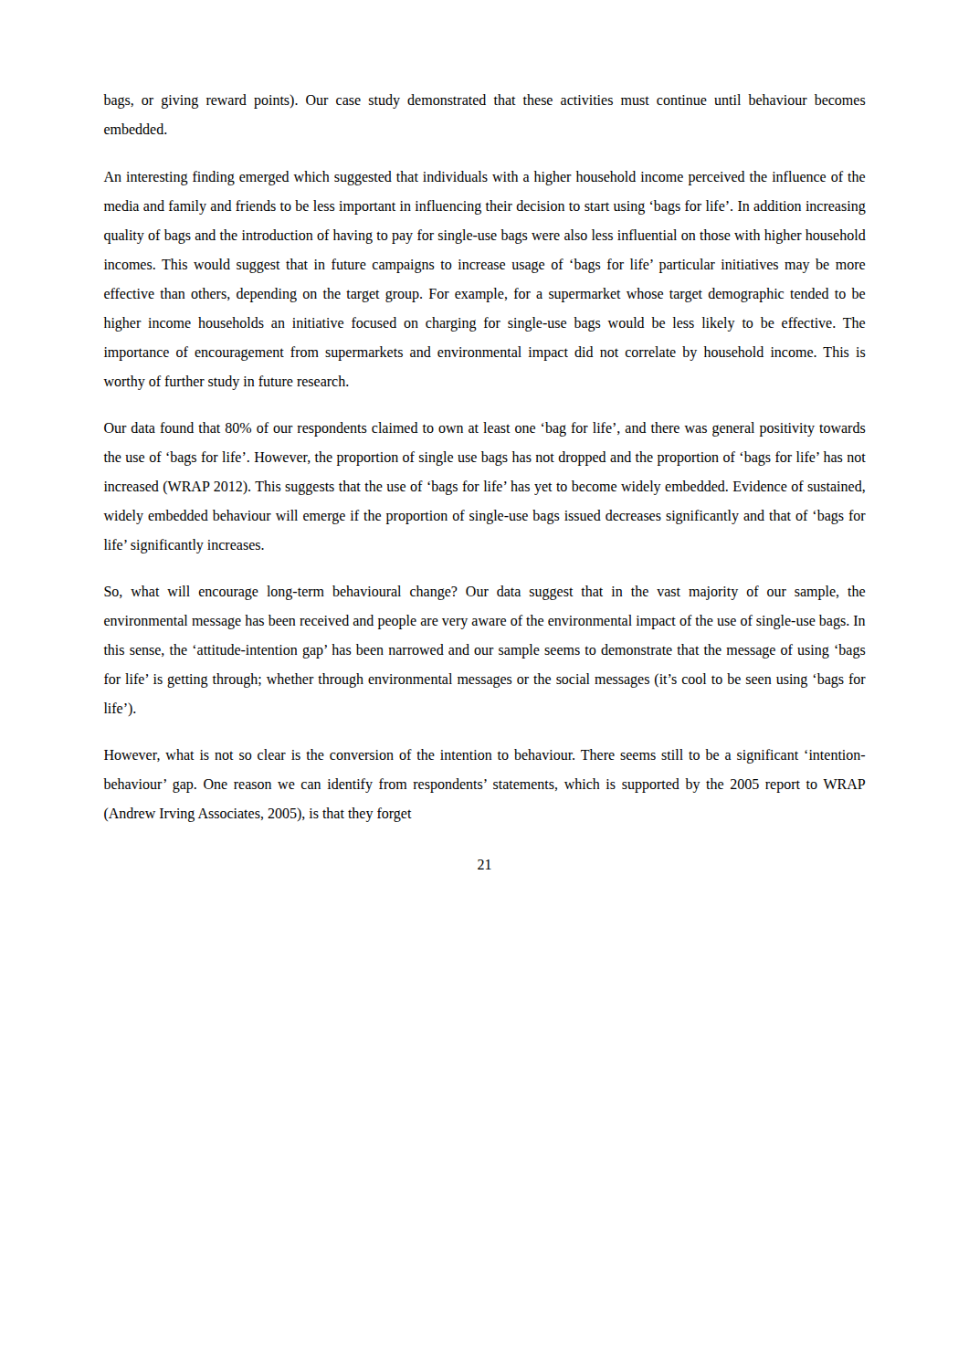bags, or giving reward points). Our case study demonstrated that these activities must continue until behaviour becomes embedded.
An interesting finding emerged which suggested that individuals with a higher household income perceived the influence of the media and family and friends to be less important in influencing their decision to start using ‘bags for life’. In addition increasing quality of bags and the introduction of having to pay for single-use bags were also less influential on those with higher household incomes. This would suggest that in future campaigns to increase usage of ‘bags for life’ particular initiatives may be more effective than others, depending on the target group. For example, for a supermarket whose target demographic tended to be higher income households an initiative focused on charging for single-use bags would be less likely to be effective. The importance of encouragement from supermarkets and environmental impact did not correlate by household income. This is worthy of further study in future research.
Our data found that 80% of our respondents claimed to own at least one ‘bag for life’, and there was general positivity towards the use of ‘bags for life’. However, the proportion of single use bags has not dropped and the proportion of ‘bags for life’ has not increased (WRAP 2012). This suggests that the use of ‘bags for life’ has yet to become widely embedded. Evidence of sustained, widely embedded behaviour will emerge if the proportion of single-use bags issued decreases significantly and that of ‘bags for life’ significantly increases.
So, what will encourage long-term behavioural change? Our data suggest that in the vast majority of our sample, the environmental message has been received and people are very aware of the environmental impact of the use of single-use bags. In this sense, the ‘attitude-intention gap’ has been narrowed and our sample seems to demonstrate that the message of using ‘bags for life’ is getting through; whether through environmental messages or the social messages (it’s cool to be seen using ‘bags for life’).
However, what is not so clear is the conversion of the intention to behaviour. There seems still to be a significant ‘intention-behaviour’ gap. One reason we can identify from respondents’ statements, which is supported by the 2005 report to WRAP (Andrew Irving Associates, 2005), is that they forget
21